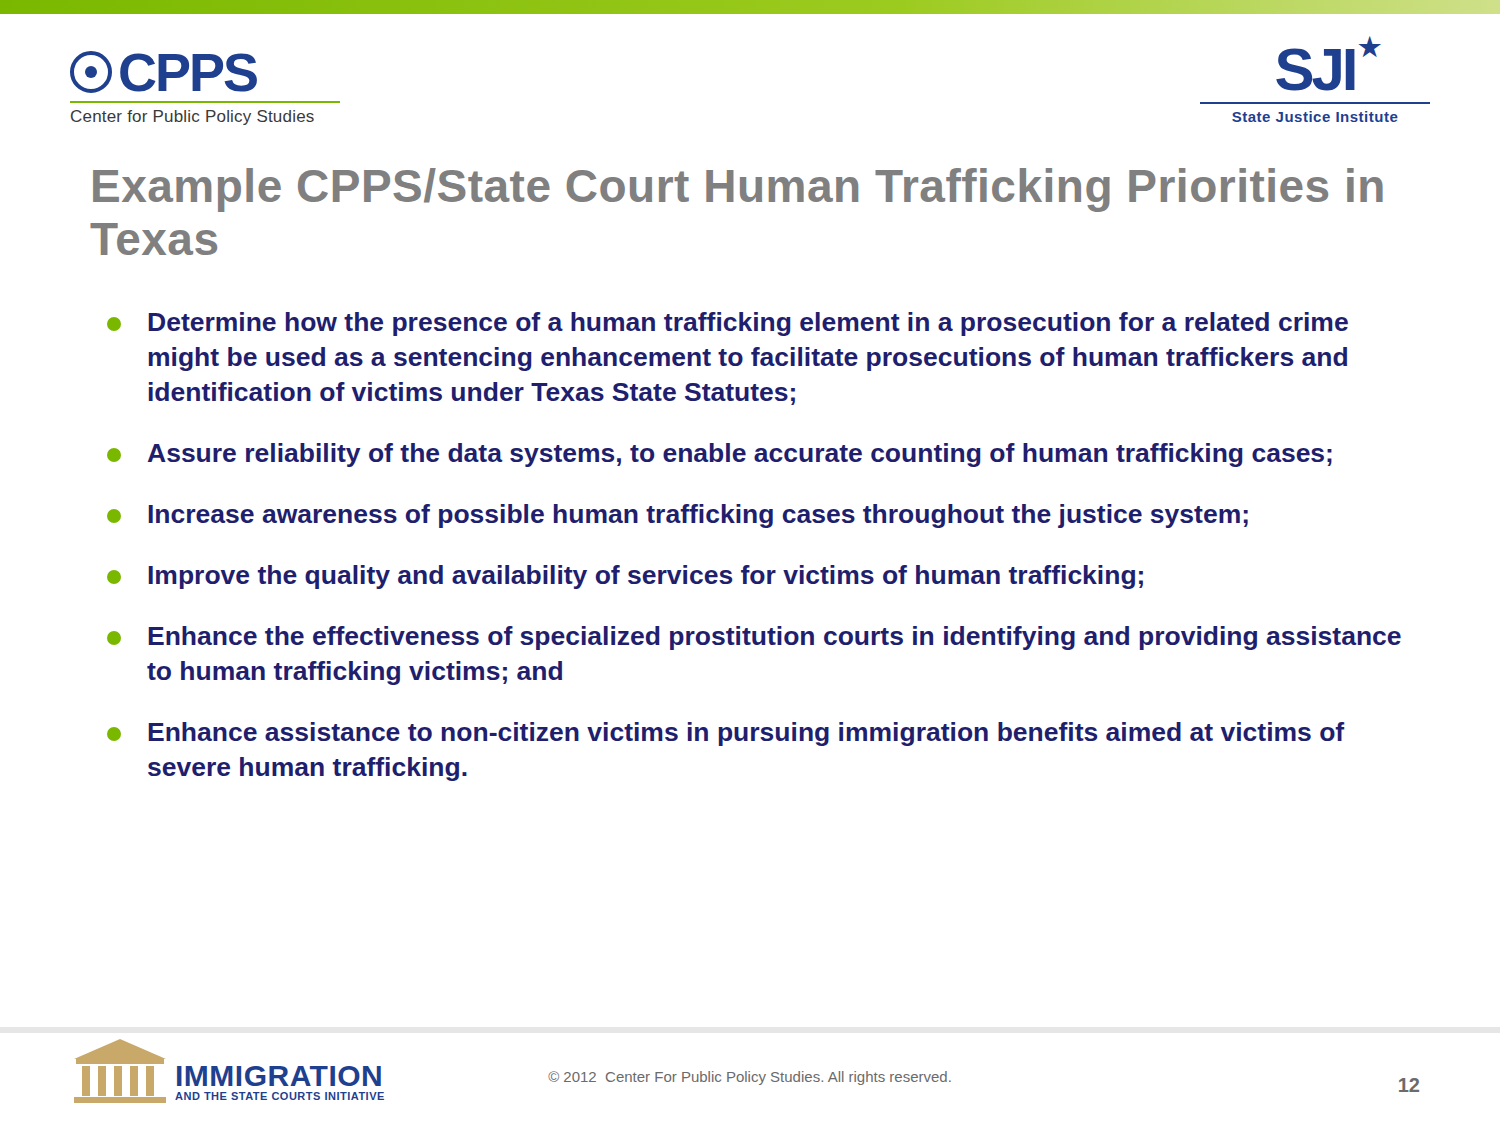CPPS
Center for Public Policy Studies
SJI★
State Justice Institute
Example CPPS/State Court Human Trafficking Priorities in Texas
Determine how the presence of a human trafficking element in a prosecution for a related crime might be used as a sentencing enhancement to facilitate prosecutions of human traffickers and identification of victims under Texas State Statutes;
Assure reliability of the data systems, to enable accurate counting of human trafficking cases;
Increase awareness of possible human trafficking cases throughout the justice system;
Improve the quality and availability of services for victims of human trafficking;
Enhance the effectiveness of specialized prostitution courts in identifying and providing assistance to human trafficking victims; and
Enhance assistance to non-citizen victims in pursuing immigration benefits aimed at victims of severe human trafficking.
IMMIGRATION
AND THE STATE COURTS INITIATIVE
© 2012 Center For Public Policy Studies. All rights reserved.
12